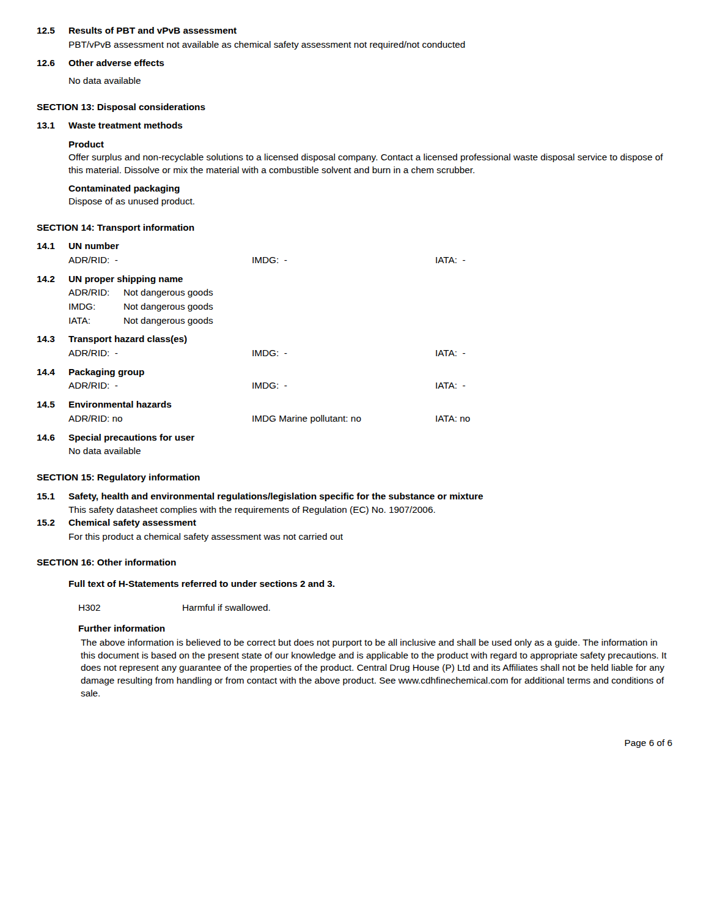12.5
Results of PBT and vPvB assessment
PBT/vPvB assessment not available as chemical safety assessment not required/not conducted
12.6
Other adverse effects
No data available
SECTION 13: Disposal considerations
13.1
Waste treatment methods
Product
Offer surplus and non-recyclable solutions to a licensed disposal company. Contact a licensed professional waste disposal service to dispose of this material. Dissolve or mix the material with a combustible solvent and burn in a chem scrubber.
Contaminated packaging
Dispose of as unused product.
SECTION 14: Transport information
14.1
UN number
ADR/RID: -
IMDG: -
IATA: -
14.2
UN proper shipping name
ADR/RID: Not dangerous goods
IMDG: Not dangerous goods
IATA: Not dangerous goods
14.3
Transport hazard class(es)
ADR/RID: -
IMDG: -
IATA: -
14.4
Packaging group
ADR/RID: -
IMDG: -
IATA: -
14.5
Environmental hazards
ADR/RID: no
IMDG Marine pollutant: no
IATA: no
14.6
Special precautions for user
No data available
SECTION 15: Regulatory information
15.1
Safety, health and environmental regulations/legislation specific for the substance or mixture
This safety datasheet complies with the requirements of Regulation (EC) No. 1907/2006.
15.2
Chemical safety assessment
For this product a chemical safety assessment was not carried out
SECTION 16: Other information
Full text of H-Statements referred to under sections 2 and 3.
H302 Harmful if swallowed.
Further information
The above information is believed to be correct but does not purport to be all inclusive and shall be used only as a guide. The information in this document is based on the present state of our knowledge and is applicable to the product with regard to appropriate safety precautions. It does not represent any guarantee of the properties of the product. Central Drug House (P) Ltd and its Affiliates shall not be held liable for any damage resulting from handling or from contact with the above product. See www.cdhfinechemical.com for additional terms and conditions of sale.
Page 6 of 6